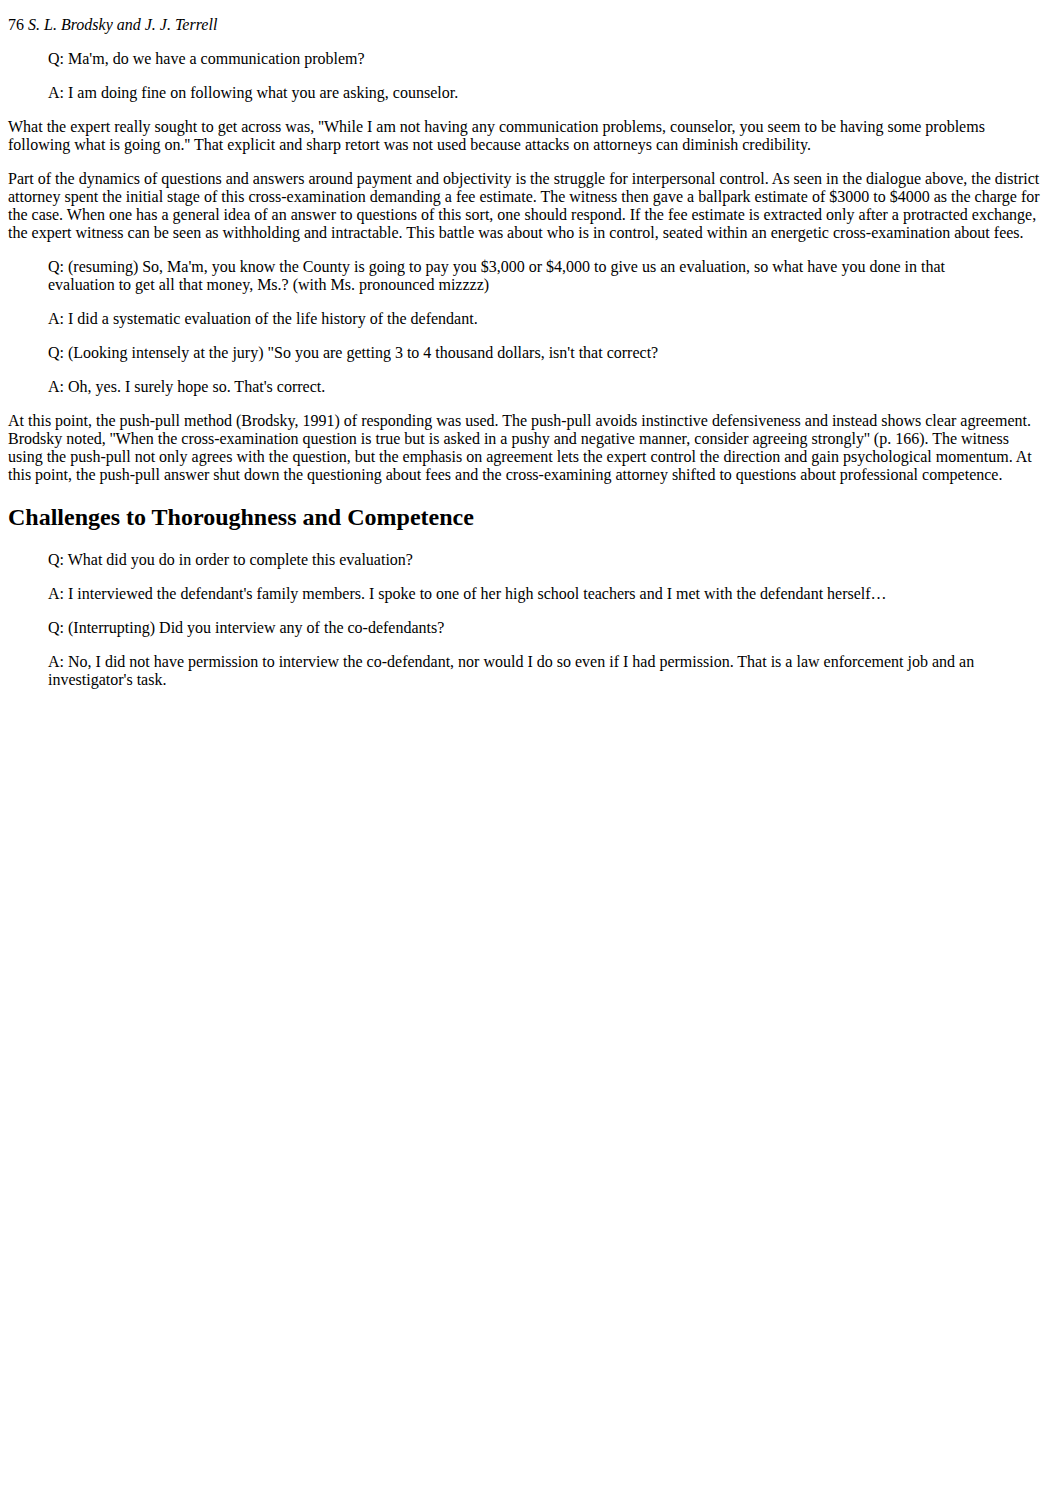76 S. L. Brodsky and J. J. Terrell
Q: Ma'm, do we have a communication problem?
A: I am doing fine on following what you are asking, counselor.
What the expert really sought to get across was, ''While I am not having any communication problems, counselor, you seem to be having some problems following what is going on.'' That explicit and sharp retort was not used because attacks on attorneys can diminish credibility.
Part of the dynamics of questions and answers around payment and objectivity is the struggle for interpersonal control. As seen in the dialogue above, the district attorney spent the initial stage of this cross-examination demanding a fee estimate. The witness then gave a ballpark estimate of $3000 to $4000 as the charge for the case. When one has a general idea of an answer to questions of this sort, one should respond. If the fee estimate is extracted only after a protracted exchange, the expert witness can be seen as withholding and intractable. This battle was about who is in control, seated within an energetic cross-examination about fees.
Q: (resuming) So, Ma'm, you know the County is going to pay you $3,000 or $4,000 to give us an evaluation, so what have you done in that evaluation to get all that money, Ms.? (with Ms. pronounced mizzzz)
A: I did a systematic evaluation of the life history of the defendant.
Q: (Looking intensely at the jury) "So you are getting 3 to 4 thousand dollars, isn't that correct?
A: Oh, yes. I surely hope so. That's correct.
At this point, the push-pull method (Brodsky, 1991) of responding was used. The push-pull avoids instinctive defensiveness and instead shows clear agreement. Brodsky noted, ''When the cross-examination question is true but is asked in a pushy and negative manner, consider agreeing strongly'' (p. 166). The witness using the push-pull not only agrees with the question, but the emphasis on agreement lets the expert control the direction and gain psychological momentum. At this point, the push-pull answer shut down the questioning about fees and the cross-examining attorney shifted to questions about professional competence.
Challenges to Thoroughness and Competence
Q: What did you do in order to complete this evaluation?
A: I interviewed the defendant's family members. I spoke to one of her high school teachers and I met with the defendant herself…
Q: (Interrupting) Did you interview any of the co-defendants?
A: No, I did not have permission to interview the co-defendant, nor would I do so even if I had permission. That is a law enforcement job and an investigator's task.